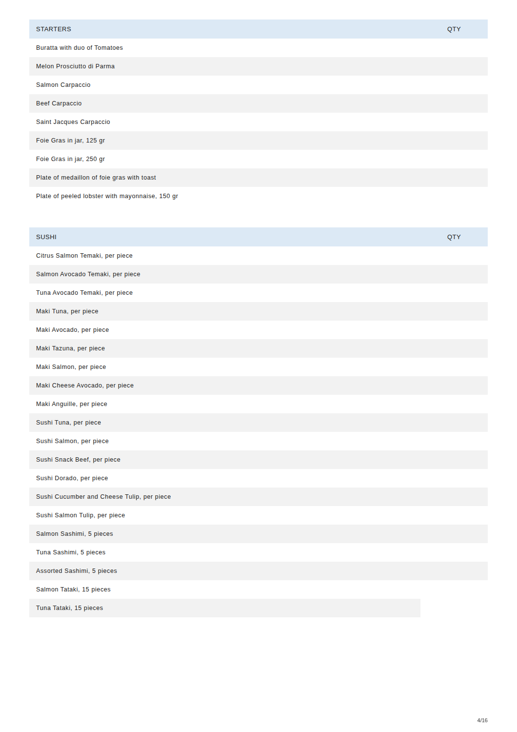| STARTERS | QTY |
| --- | --- |
| Buratta with duo of Tomatoes | |
| Melon Prosciutto di Parma | |
| Salmon Carpaccio | |
| Beef Carpaccio | |
| Saint Jacques Carpaccio | |
| Foie Gras in jar, 125 gr | |
| Foie Gras in jar, 250 gr | |
| Plate of medaillon of foie gras with toast | |
| Plate of peeled lobster with mayonnaise, 150 gr | |
| SUSHI | QTY |
| --- | --- |
| Citrus Salmon Temaki, per piece | |
| Salmon Avocado Temaki, per piece | |
| Tuna Avocado Temaki, per piece | |
| Maki Tuna, per piece | |
| Maki Avocado, per piece | |
| Maki Tazuna, per piece | |
| Maki Salmon, per piece | |
| Maki Cheese Avocado, per piece | |
| Maki Anguille, per piece | |
| Sushi Tuna, per piece | |
| Sushi Salmon, per piece | |
| Sushi Snack Beef, per piece | |
| Sushi Dorado, per piece | |
| Sushi Cucumber and Cheese Tulip, per piece | |
| Sushi Salmon Tulip, per piece | |
| Salmon Sashimi, 5 pieces | |
| Tuna Sashimi, 5 pieces | |
| Assorted Sashimi, 5 pieces | |
| Salmon Tataki, 15 pieces | |
| Tuna Tataki, 15 pieces | |
4/16